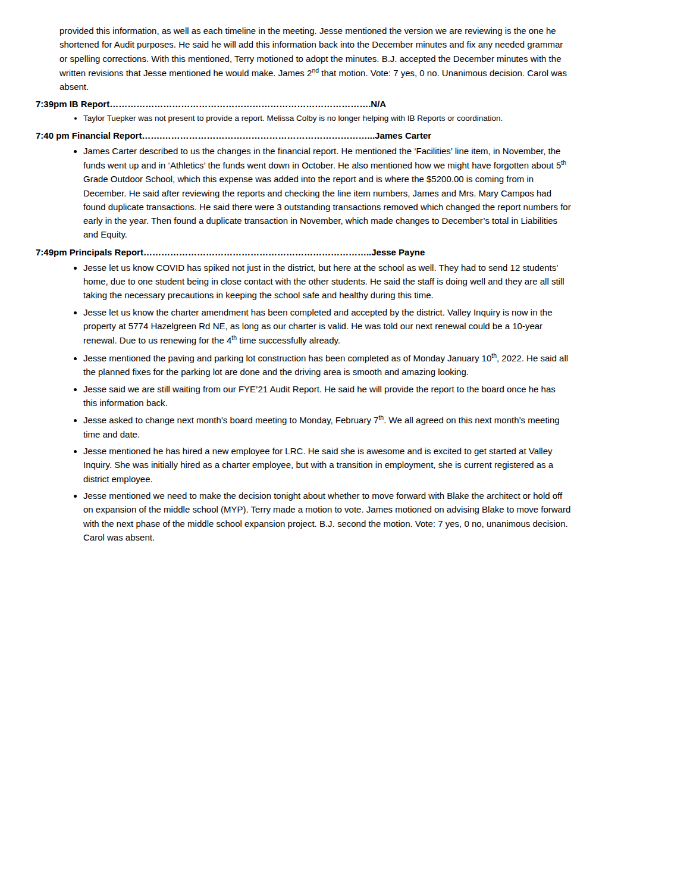provided this information, as well as each timeline in the meeting. Jesse mentioned the version we are reviewing is the one he shortened for Audit purposes. He said he will add this information back into the December minutes and fix any needed grammar or spelling corrections. With this mentioned, Terry motioned to adopt the minutes. B.J. accepted the December minutes with the written revisions that Jesse mentioned he would make. James 2nd that motion. Vote: 7 yes, 0 no. Unanimous decision. Carol was absent.
7:39pm IB Report…………………………………………………………………………….N/A
Taylor Tuepker was not present to provide a report. Melissa Colby is no longer helping with IB Reports or coordination.
7:40 pm Financial Report…….……………………………………………………………...James Carter
James Carter described to us the changes in the financial report. He mentioned the ‘Facilities’ line item, in November, the funds went up and in ‘Athletics’ the funds went down in October. He also mentioned how we might have forgotten about 5th Grade Outdoor School, which this expense was added into the report and is where the $5200.00 is coming from in December. He said after reviewing the reports and checking the line item numbers, James and Mrs. Mary Campos had found duplicate transactions. He said there were 3 outstanding transactions removed which changed the report numbers for early in the year. Then found a duplicate transaction in November, which made changes to December’s total in Liabilities and Equity.
7:49pm Principals Report…………………………………………………………………..Jesse Payne
Jesse let us know COVID has spiked not just in the district, but here at the school as well. They had to send 12 students’ home, due to one student being in close contact with the other students. He said the staff is doing well and they are all still taking the necessary precautions in keeping the school safe and healthy during this time.
Jesse let us know the charter amendment has been completed and accepted by the district. Valley Inquiry is now in the property at 5774 Hazelgreen Rd NE, as long as our charter is valid. He was told our next renewal could be a 10-year renewal. Due to us renewing for the 4th time successfully already.
Jesse mentioned the paving and parking lot construction has been completed as of Monday January 10th, 2022. He said all the planned fixes for the parking lot are done and the driving area is smooth and amazing looking.
Jesse said we are still waiting from our FYE’21 Audit Report. He said he will provide the report to the board once he has this information back.
Jesse asked to change next month’s board meeting to Monday, February 7th. We all agreed on this next month’s meeting time and date.
Jesse mentioned he has hired a new employee for LRC. He said she is awesome and is excited to get started at Valley Inquiry. She was initially hired as a charter employee, but with a transition in employment, she is current registered as a district employee.
Jesse mentioned we need to make the decision tonight about whether to move forward with Blake the architect or hold off on expansion of the middle school (MYP). Terry made a motion to vote. James motioned on advising Blake to move forward with the next phase of the middle school expansion project. B.J. second the motion. Vote: 7 yes, 0 no, unanimous decision. Carol was absent.